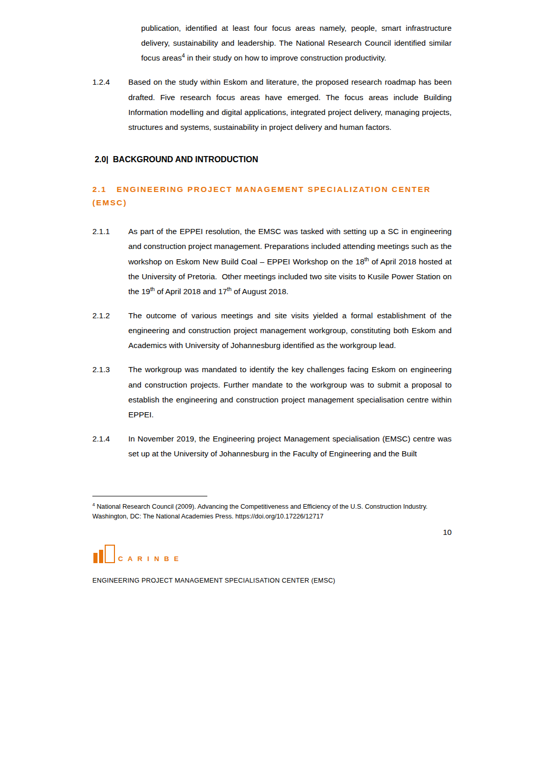publication, identified at least four focus areas namely, people, smart infrastructure delivery, sustainability and leadership. The National Research Council identified similar focus areas4 in their study on how to improve construction productivity.
1.2.4
Based on the study within Eskom and literature, the proposed research roadmap has been drafted. Five research focus areas have emerged. The focus areas include Building Information modelling and digital applications, integrated project delivery, managing projects, structures and systems, sustainability in project delivery and human factors.
2.0| BACKGROUND AND INTRODUCTION
2.1 ENGINEERING PROJECT MANAGEMENT SPECIALIZATION CENTER (EMSC)
2.1.1
As part of the EPPEI resolution, the EMSC was tasked with setting up a SC in engineering and construction project management. Preparations included attending meetings such as the workshop on Eskom New Build Coal – EPPEI Workshop on the 18th of April 2018 hosted at the University of Pretoria. Other meetings included two site visits to Kusile Power Station on the 19th of April 2018 and 17th of August 2018.
2.1.2
The outcome of various meetings and site visits yielded a formal establishment of the engineering and construction project management workgroup, constituting both Eskom and Academics with University of Johannesburg identified as the workgroup lead.
2.1.3
The workgroup was mandated to identify the key challenges facing Eskom on engineering and construction projects. Further mandate to the workgroup was to submit a proposal to establish the engineering and construction project management specialisation centre within EPPEI.
2.1.4
In November 2019, the Engineering project Management specialisation (EMSC) centre was set up at the University of Johannesburg in the Faculty of Engineering and the Built
4 National Research Council (2009). Advancing the Competitiveness and Efficiency of the U.S. Construction Industry. Washington, DC: The National Academies Press. https://doi.org/10.17226/12717
10
C A R I N B E
ENGINEERING PROJECT MANAGEMENT SPECIALISATION CENTER (EMSC)